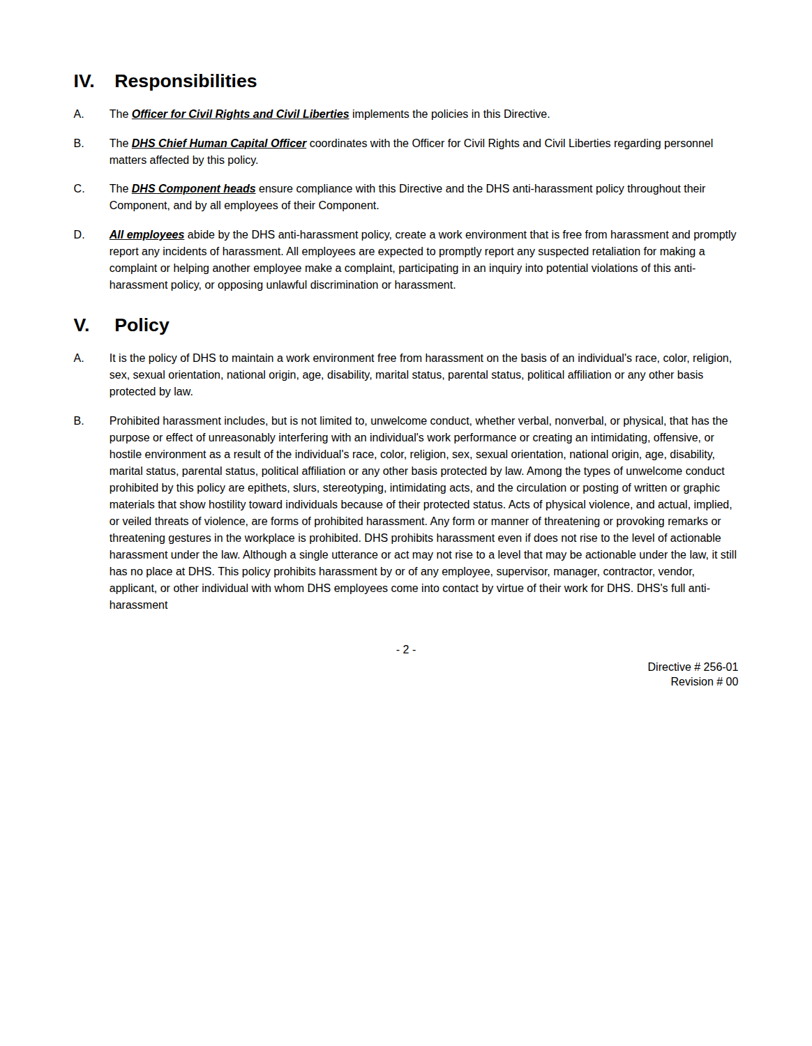IV. Responsibilities
A.
The Officer for Civil Rights and Civil Liberties implements the policies in this Directive.
B.
The DHS Chief Human Capital Officer coordinates with the Officer for Civil Rights and Civil Liberties regarding personnel matters affected by this policy.
C.
The DHS Component heads ensure compliance with this Directive and the DHS anti-harassment policy throughout their Component, and by all employees of their Component.
D.
All employees abide by the DHS anti-harassment policy, create a work environment that is free from harassment and promptly report any incidents of harassment. All employees are expected to promptly report any suspected retaliation for making a complaint or helping another employee make a complaint, participating in an inquiry into potential violations of this anti-harassment policy, or opposing unlawful discrimination or harassment.
V. Policy
A.
It is the policy of DHS to maintain a work environment free from harassment on the basis of an individual's race, color, religion, sex, sexual orientation, national origin, age, disability, marital status, parental status, political affiliation or any other basis protected by law.
B.
Prohibited harassment includes, but is not limited to, unwelcome conduct, whether verbal, nonverbal, or physical, that has the purpose or effect of unreasonably interfering with an individual's work performance or creating an intimidating, offensive, or hostile environment as a result of the individual's race, color, religion, sex, sexual orientation, national origin, age, disability, marital status, parental status, political affiliation or any other basis protected by law. Among the types of unwelcome conduct prohibited by this policy are epithets, slurs, stereotyping, intimidating acts, and the circulation or posting of written or graphic materials that show hostility toward individuals because of their protected status. Acts of physical violence, and actual, implied, or veiled threats of violence, are forms of prohibited harassment. Any form or manner of threatening or provoking remarks or threatening gestures in the workplace is prohibited. DHS prohibits harassment even if does not rise to the level of actionable harassment under the law. Although a single utterance or act may not rise to a level that may be actionable under the law, it still has no place at DHS. This policy prohibits harassment by or of any employee, supervisor, manager, contractor, vendor, applicant, or other individual with whom DHS employees come into contact by virtue of their work for DHS. DHS's full anti-harassment
- 2 -
Directive # 256-01
Revision # 00